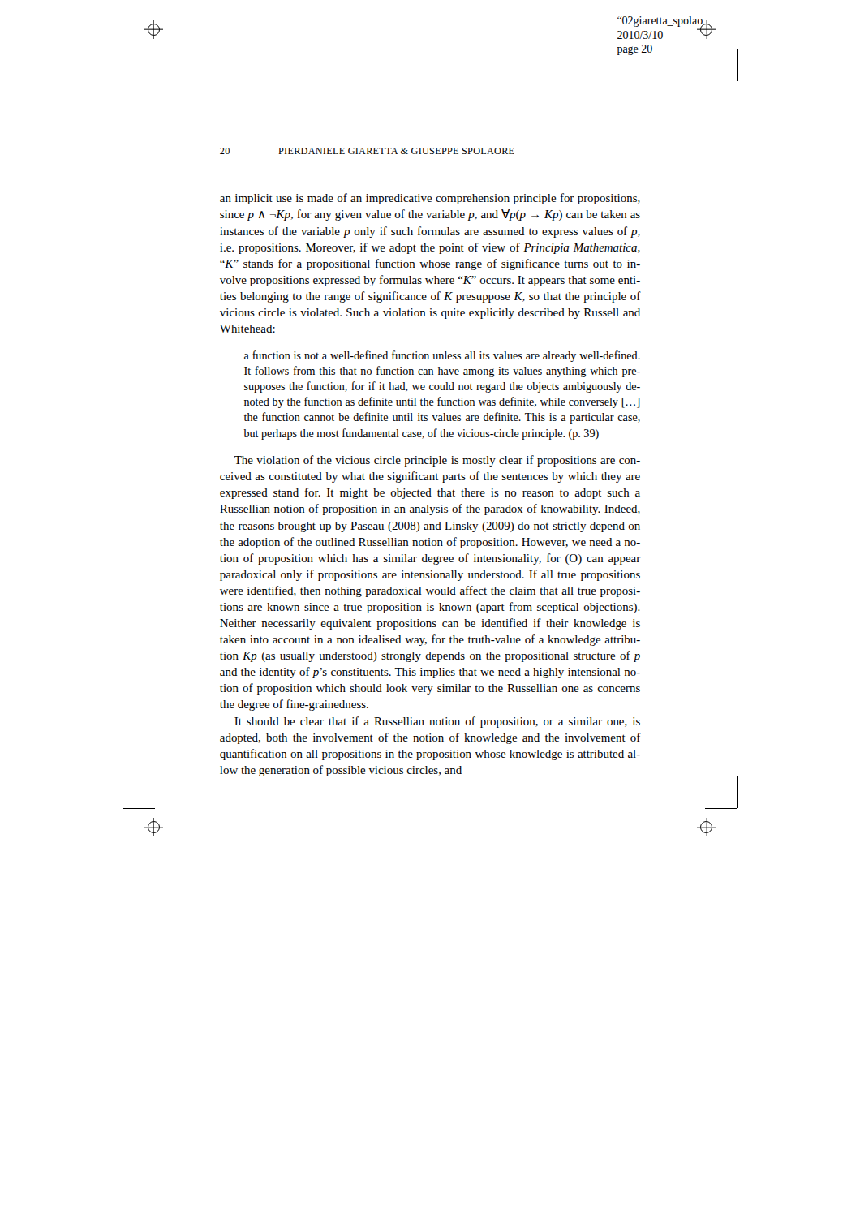“02giaretta_spolao 2010/3/10 page 20
20 PIERDANIELE GIARETTA & GIUSEPPE SPOLAORE
an implicit use is made of an impredicative comprehension principle for propositions, since p ∧ ¬Kp, for any given value of the variable p, and ∀p(p → Kp) can be taken as instances of the variable p only if such formulas are assumed to express values of p, i.e. propositions. Moreover, if we adopt the point of view of Principia Mathematica, “K” stands for a propositional function whose range of significance turns out to involve propositions expressed by formulas where “K” occurs. It appears that some entities belonging to the range of significance of K presuppose K, so that the principle of vicious circle is violated. Such a violation is quite explicitly described by Russell and Whitehead:
a function is not a well-defined function unless all its values are already well-defined. It follows from this that no function can have among its values anything which presupposes the function, for if it had, we could not regard the objects ambiguously denoted by the function as definite until the function was definite, while conversely […] the function cannot be definite until its values are definite. This is a particular case, but perhaps the most fundamental case, of the vicious-circle principle. (p. 39)
The violation of the vicious circle principle is mostly clear if propositions are conceived as constituted by what the significant parts of the sentences by which they are expressed stand for. It might be objected that there is no reason to adopt such a Russellian notion of proposition in an analysis of the paradox of knowability. Indeed, the reasons brought up by Paseau (2008) and Linsky (2009) do not strictly depend on the adoption of the outlined Russellian notion of proposition. However, we need a notion of proposition which has a similar degree of intensionality, for (O) can appear paradoxical only if propositions are intensionally understood. If all true propositions were identified, then nothing paradoxical would affect the claim that all true propositions are known since a true proposition is known (apart from sceptical objections). Neither necessarily equivalent propositions can be identified if their knowledge is taken into account in a non idealised way, for the truth-value of a knowledge attribution Kp (as usually understood) strongly depends on the propositional structure of p and the identity of p’s constituents. This implies that we need a highly intensional notion of proposition which should look very similar to the Russellian one as concerns the degree of fine-grainedness.
It should be clear that if a Russellian notion of proposition, or a similar one, is adopted, both the involvement of the notion of knowledge and the involvement of quantification on all propositions in the proposition whose knowledge is attributed allow the generation of possible vicious circles, and